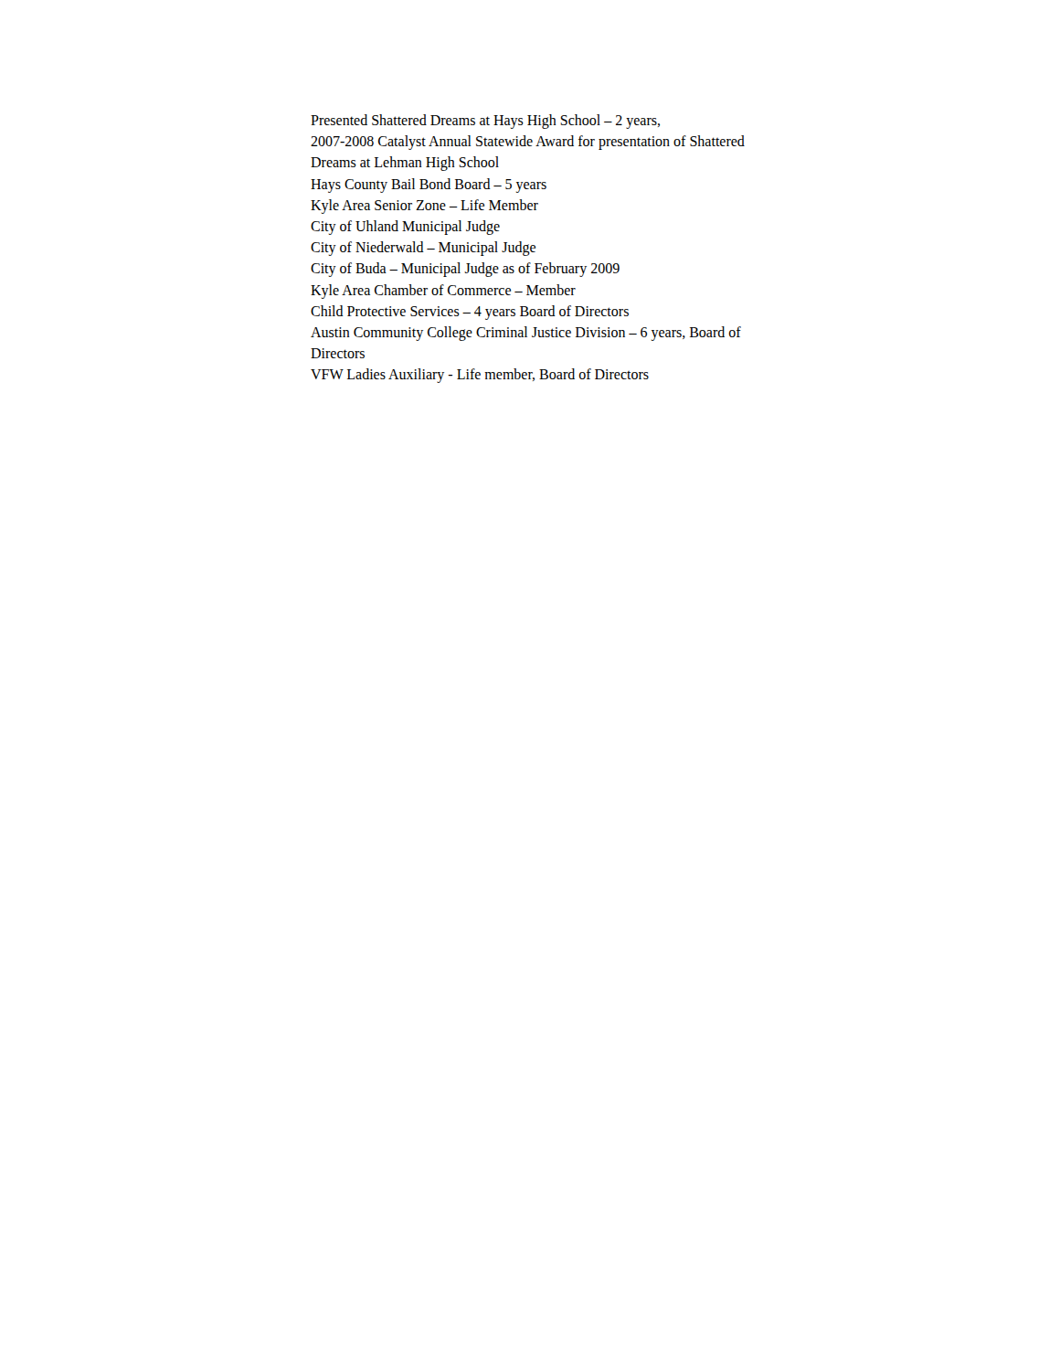Presented Shattered Dreams at Hays High School – 2 years,
2007-2008 Catalyst Annual Statewide Award for presentation of Shattered Dreams at Lehman High School
Hays County Bail Bond Board – 5 years
Kyle Area Senior Zone – Life Member
City of Uhland Municipal Judge
City of Niederwald – Municipal Judge
City of Buda – Municipal Judge as of February 2009
Kyle Area Chamber of Commerce – Member
Child Protective Services – 4 years Board of Directors
Austin Community College Criminal Justice Division – 6 years, Board of Directors
VFW Ladies Auxiliary - Life member, Board of Directors